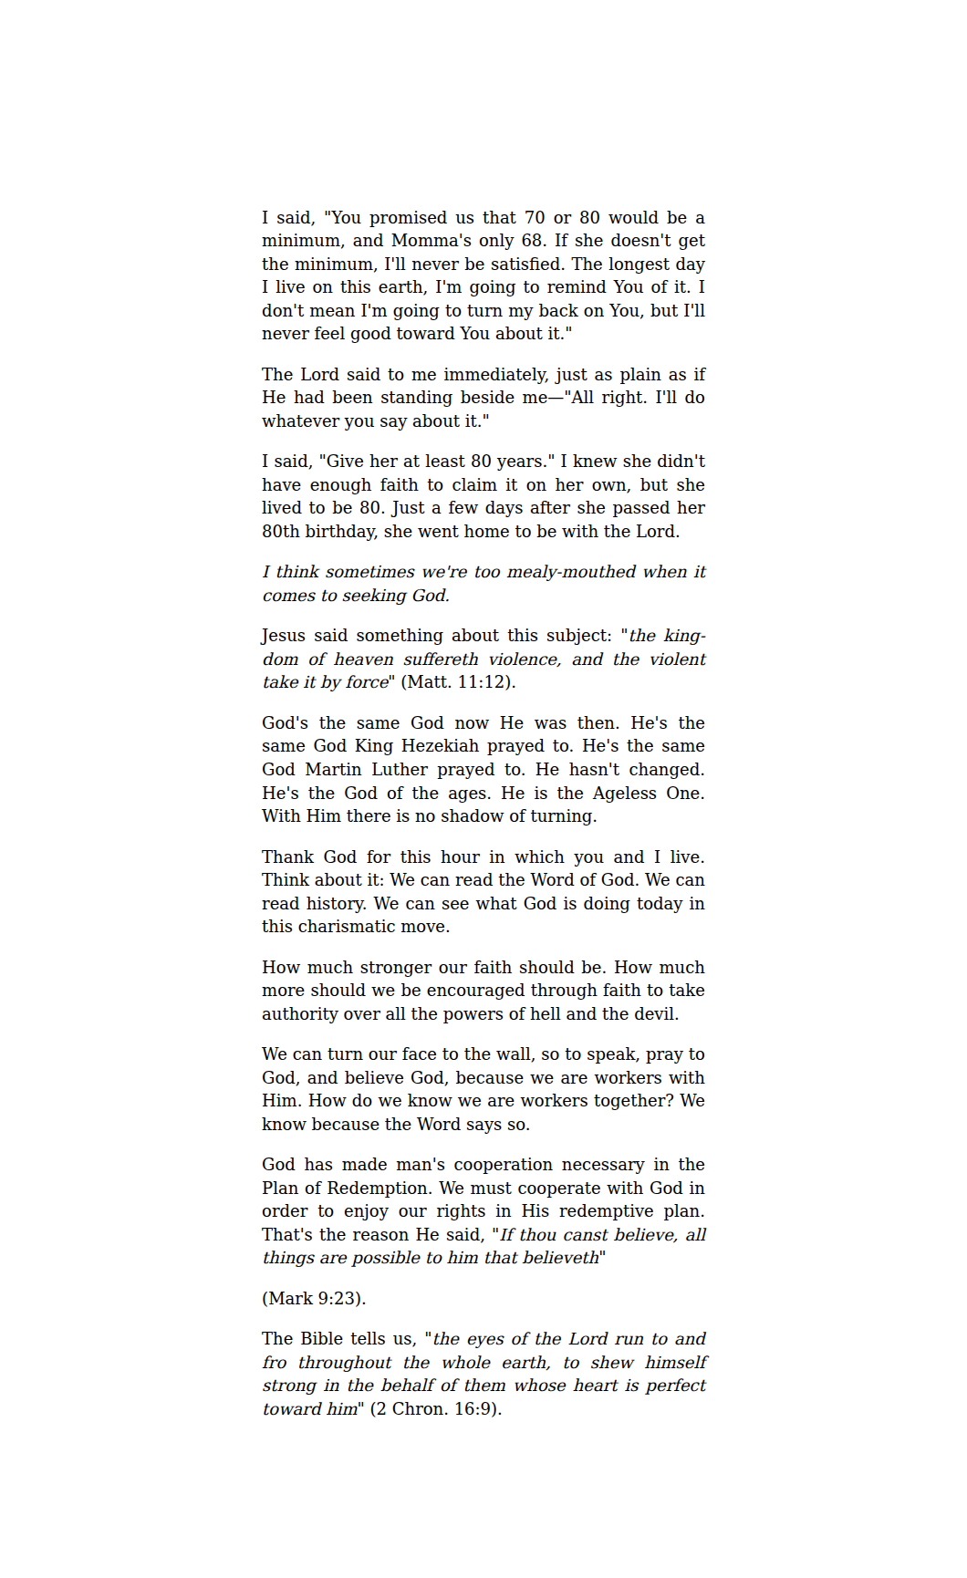I said, "You promised us that 70 or 80 would be a minimum, and Momma's only 68. If she doesn't get the minimum, I'll never be satisfied. The longest day I live on this earth, I'm going to remind You of it. I don't mean I'm going to turn my back on You, but I'll never feel good toward You about it."
The Lord said to me immediately, just as plain as if He had been standing beside me—"All right. I'll do whatever you say about it."
I said, "Give her at least 80 years." I knew she didn't have enough faith to claim it on her own, but she lived to be 80. Just a few days after she passed her 80th birthday, she went home to be with the Lord.
I think sometimes we're too mealy-mouthed when it comes to seeking God.
Jesus said something about this subject: "the kingdom of heaven suffereth violence, and the violent take it by force" (Matt. 11:12).
God's the same God now He was then. He's the same God King Hezekiah prayed to. He's the same God Martin Luther prayed to. He hasn't changed. He's the God of the ages. He is the Ageless One. With Him there is no shadow of turning.
Thank God for this hour in which you and I live. Think about it: We can read the Word of God. We can read history. We can see what God is doing today in this charismatic move.
How much stronger our faith should be. How much more should we be encouraged through faith to take authority over all the powers of hell and the devil.
We can turn our face to the wall, so to speak, pray to God, and believe God, because we are workers with Him. How do we know we are workers together? We know because the Word says so.
God has made man's cooperation necessary in the Plan of Redemption. We must cooperate with God in order to enjoy our rights in His redemptive plan. That's the reason He said, "If thou canst believe, all things are possible to him that believeth"
(Mark 9:23).
The Bible tells us, "the eyes of the Lord run to and fro throughout the whole earth, to shew himself strong in the behalf of them whose heart is perfect toward him" (2 Chron. 16:9).